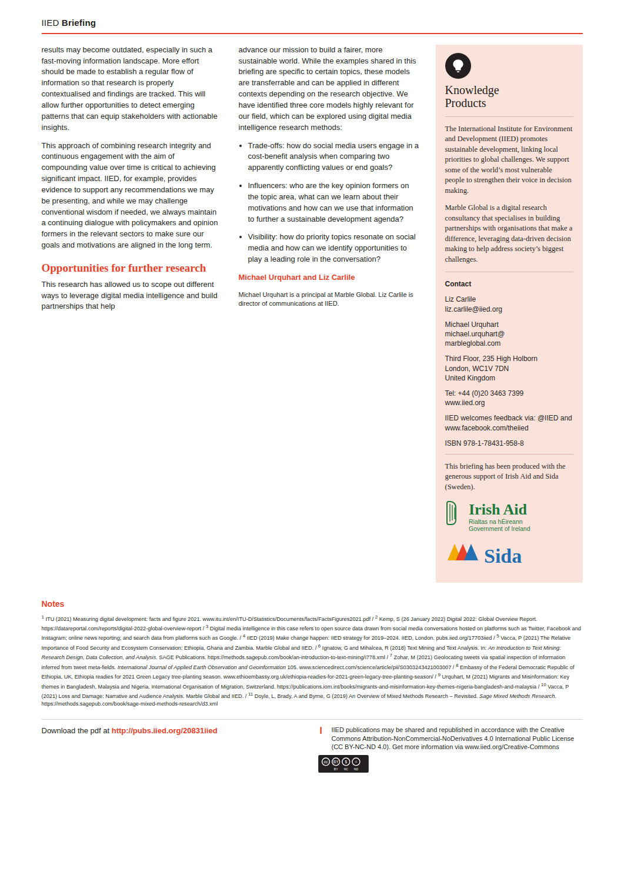IIED Briefing
results may become outdated, especially in such a fast-moving information landscape. More effort should be made to establish a regular flow of information so that research is properly contextualised and findings are tracked. This will allow further opportunities to detect emerging patterns that can equip stakeholders with actionable insights.
This approach of combining research integrity and continuous engagement with the aim of compounding value over time is critical to achieving significant impact. IIED, for example, provides evidence to support any recommendations we may be presenting, and while we may challenge conventional wisdom if needed, we always maintain a continuing dialogue with policymakers and opinion formers in the relevant sectors to make sure our goals and motivations are aligned in the long term.
Opportunities for further research
This research has allowed us to scope out different ways to leverage digital media intelligence and build partnerships that help
advance our mission to build a fairer, more sustainable world. While the examples shared in this briefing are specific to certain topics, these models are transferrable and can be applied in different contexts depending on the research objective. We have identified three core models highly relevant for our field, which can be explored using digital media intelligence research methods:
Trade-offs: how do social media users engage in a cost-benefit analysis when comparing two apparently conflicting values or end goals?
Influencers: who are the key opinion formers on the topic area, what can we learn about their motivations and how can we use that information to further a sustainable development agenda?
Visibility: how do priority topics resonate on social media and how can we identify opportunities to play a leading role in the conversation?
Michael Urquhart and Liz Carlile
Michael Urquhart is a principal at Marble Global. Liz Carlile is director of communications at IIED.
Knowledge
Products
The International Institute for Environment and Development (IIED) promotes sustainable development, linking local priorities to global challenges. We support some of the world’s most vulnerable people to strengthen their voice in decision making.
Marble Global is a digital research consultancy that specialises in building partnerships with organisations that make a difference, leveraging data-driven decision making to help address society’s biggest challenges.
Contact
Liz Carlile
liz.carlile@iied.org
Michael Urquhart
michael.urquhart@
marbleglobal.com
Third Floor, 235 High Holborn
London, WC1V 7DN
United Kingdom
Tel: +44 (0)20 3463 7399
www.iied.org
IIED welcomes feedback via: @IIED and
www.facebook.com/theiied
ISBN 978-1-78431-958-8
This briefing has been produced with the generous support of Irish Aid and Sida (Sweden).
Irish Aid Rialtas na hÉireann Government of Ireland Sida
Notes
1 ITU (2021) Measuring digital development: facts and figure 2021. www.itu.int/en/ITU-D/Statistics/Documents/facts/FactsFigures2021.pdf / 2 Kemp, S (26 January 2022) Digital 2022: Global Overview Report. https://datareportal.com/reports/digital-2022-global-overview-report / 3 Digital media intelligence in this case refers to open source data drawn from social media conversations hosted on platforms such as Twitter, Facebook and Instagram; online news reporting; and search data from platforms such as Google. / 4 IIED (2019) Make change happen: IIED strategy for 2019–2024. IIED, London. pubs.iied.org/17703iied / 5 Vacca, P (2021) The Relative Importance of Food Security and Ecosystem Conservation: Ethiopia, Ghana and Zambia. Marble Global and IIED. / 6 Ignatow, G and Mihalcea, R (2018) Text Mining and Text Analysis. In: An Introduction to Text Mining: Research Design, Data Collection, and Analysis. SAGE Publications. https://methods.sagepub.com/book/an-introduction-to-text-mining/i778.xml / 7 Zohar, M (2021) Geolocating tweets via spatial inspection of information inferred from tweet meta-fields. International Journal of Applied Earth Observation and Geoinformation 105. www.sciencedirect.com/science/article/pii/S0303243421003007 / 8 Embassy of the Federal Democratic Republic of Ethiopia, UK, Ethiopia readies for 2021 Green Legacy tree-planting season. www.ethioembassy.org.uk/ethiopia-readies-for-2021-green-legacy-tree-planting-season/ / 9 Urquhart, M (2021) Migrants and Misinformation: Key themes in Bangladesh, Malaysia and Nigeria. International Organisation of Migration, Switzerland. https://publications.iom.int/books/migrants-and-misinformation-key-themes-nigeria-bangladesh-and-malaysia / 10 Vacca, P (2021) Loss and Damage: Narrative and Audience Analysis. Marble Global and IIED. / 11 Doyle, L, Brady, A and Byrne, G (2019) An Overview of Mixed Methods Research – Revisited. Sage Mixed Methods Research. https://methods.sagepub.com/book/sage-mixed-methods-research/d3.xml
Download the pdf at http://pubs.iied.org/20831iied
❙
IIED publications may be shared and republished in accordance with the Creative Commons Attribution-NonCommercial-NoDerivatives 4.0 International Public License (CC BY-NC-ND 4.0). Get more information via www.iied.org/Creative-Commons
cc BY $ = BY NC ND